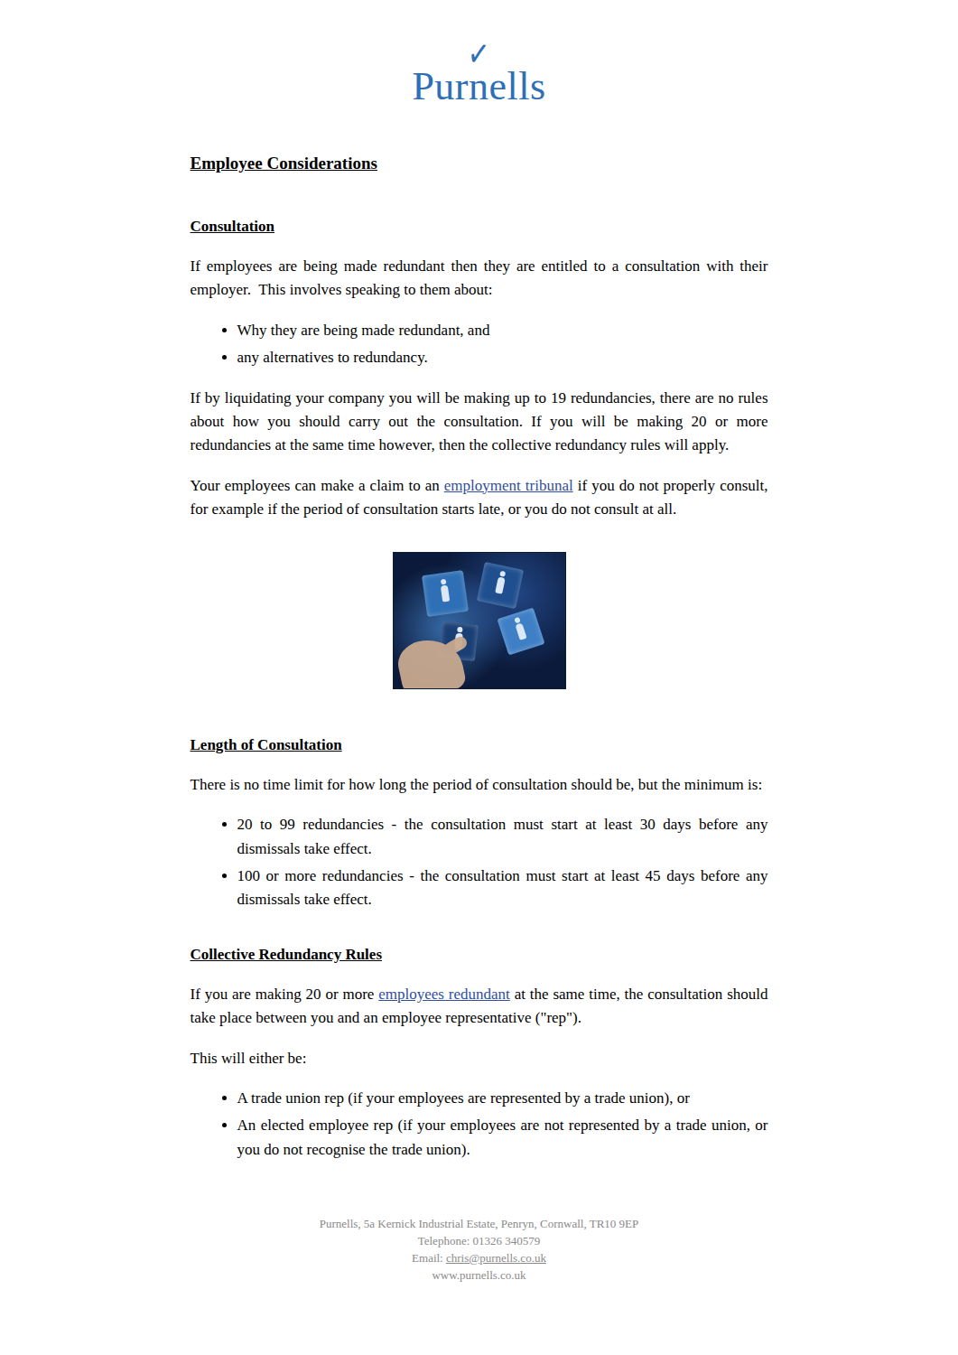✓ Purnells
Employee Considerations
Consultation
If employees are being made redundant then they are entitled to a consultation with their employer. This involves speaking to them about:
Why they are being made redundant, and
any alternatives to redundancy.
If by liquidating your company you will be making up to 19 redundancies, there are no rules about how you should carry out the consultation. If you will be making 20 or more redundancies at the same time however, then the collective redundancy rules will apply.
Your employees can make a claim to an employment tribunal if you do not properly consult, for example if the period of consultation starts late, or you do not consult at all.
Length of Consultation
There is no time limit for how long the period of consultation should be, but the minimum is:
20 to 99 redundancies - the consultation must start at least 30 days before any dismissals take effect.
100 or more redundancies - the consultation must start at least 45 days before any dismissals take effect.
Collective Redundancy Rules
If you are making 20 or more employees redundant at the same time, the consultation should take place between you and an employee representative ("rep").
This will either be:
A trade union rep (if your employees are represented by a trade union), or
An elected employee rep (if your employees are not represented by a trade union, or you do not recognise the trade union).
Purnells, 5a Kernick Industrial Estate, Penryn, Cornwall, TR10 9EP
Telephone: 01326 340579
Email: chris@purnells.co.uk
www.purnells.co.uk